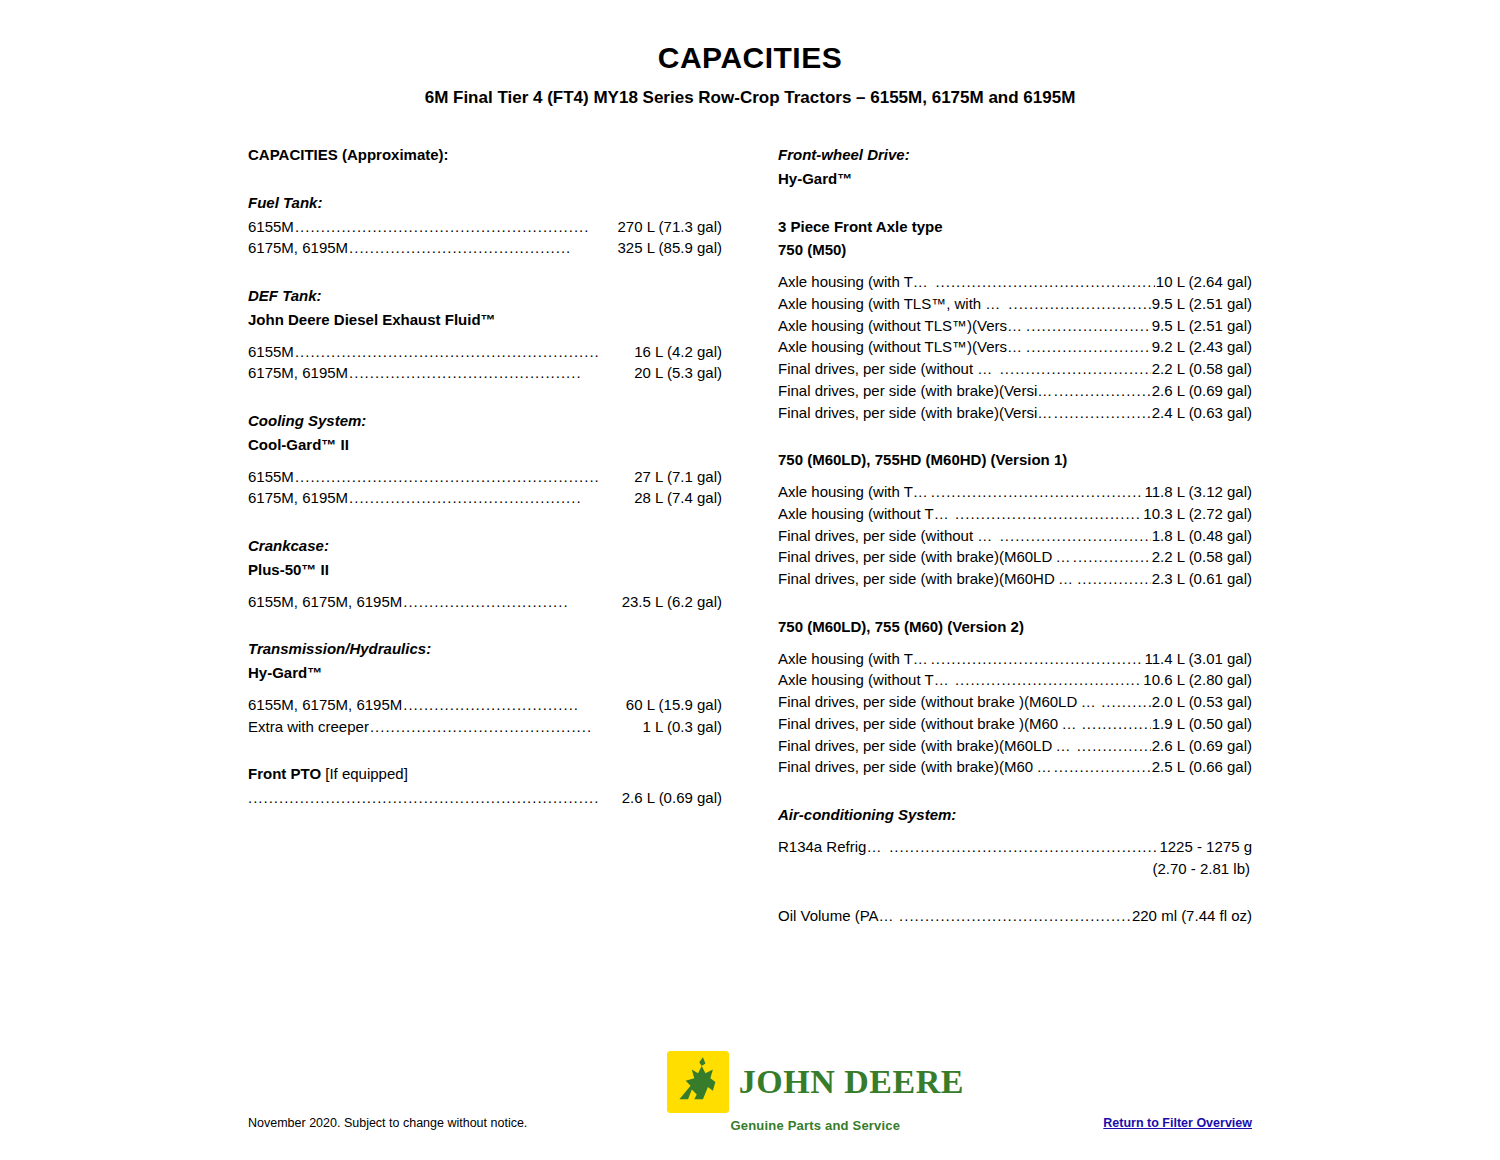CAPACITIES
6M Final Tier 4 (FT4) MY18 Series Row-Crop Tractors – 6155M, 6175M and 6195M
CAPACITIES (Approximate):
Fuel Tank:
6155M
.........................................................
270 L (71.3 gal)
6175M, 6195M
...........................................
325 L (85.9 gal)
DEF Tank:
John Deere Diesel Exhaust Fluid™
6155M
...........................................................
16 L (4.2 gal)
6175M, 6195M
.............................................
20 L (5.3 gal)
Cooling System:
Cool-Gard™ II
6155M
...........................................................
27 L (7.1 gal)
6175M, 6195M
.............................................
28 L (7.4 gal)
Crankcase:
Plus-50™ II
6155M, 6175M, 6195M
................................
23.5 L (6.2 gal)
Transmission/Hydraulics:
Hy-Gard™
6155M, 6175M, 6195M
..................................
60 L (15.9 gal)
Extra with creeper
...........................................
1 L (0.3 gal)
Front PTO [If equipped]
.................................................................... 2.6 L (0.69 gal)
Front-wheel Drive:
Hy-Gard™
3 Piece Front Axle type
750 (M50)
Axle housing (with TLS™)
...............................................
10 L (2.64 gal)
Axle housing (with TLS™, with brake)
..............................
9.5 L (2.51 gal)
Axle housing (without TLS™)(Version 1)
..........................
9.5 L (2.51 gal)
Axle housing (without TLS™)(Version 2)
..........................
9.2 L (2.43 gal)
Final drives, per side (without brake)
................................
2.2 L (0.58 gal)
Final drives, per side (with brake)(Version 1)
....................
2.6 L (0.69 gal)
Final drives, per side (with brake)(Version 2)
....................
2.4 L (0.63 gal)
750 (M60LD), 755HD (M60HD) (Version 1)
Axle housing (with TLS™)
...............................................
11.8 L (3.12 gal)
Axle housing (without TLS™)
........................................
10.3 L (2.72 gal)
Final drives, per side (without brake)
................................
1.8 L (0.48 gal)
Final drives, per side (with brake)(M60LD Axle)
................
2.2 L (0.58 gal)
Final drives, per side (with brake)(M60HD Axle)
...............
2.3 L (0.61 gal)
750 (M60LD), 755 (M60) (Version 2)
Axle housing (with TLS™)
...............................................
11.4 L (3.01 gal)
Axle housing (without TLS™)
........................................
10.6 L (2.80 gal)
Final drives, per side (without brake )(M60LD Axle)
..........
2.0 L (0.53 gal)
Final drives, per side (without brake )(M60 Axle)
..............
1.9 L (0.50 gal)
Final drives, per side (with brake)(M60LD Axle)
...............
2.6 L (0.69 gal)
Final drives, per side (with brake)(M60 Axle)
....................
2.5 L (0.66 gal)
Air-conditioning System:
R134a Refrigerant
..........................................................
1225 - 1275 g
(2.70 - 2.81 lb)
Oil Volume (PAG oil)
...................................................
220 ml (7.44 fl oz)
November 2020. Subject to change without notice.
JOHN DEERE
Genuine Parts and Service
Return to Filter Overview